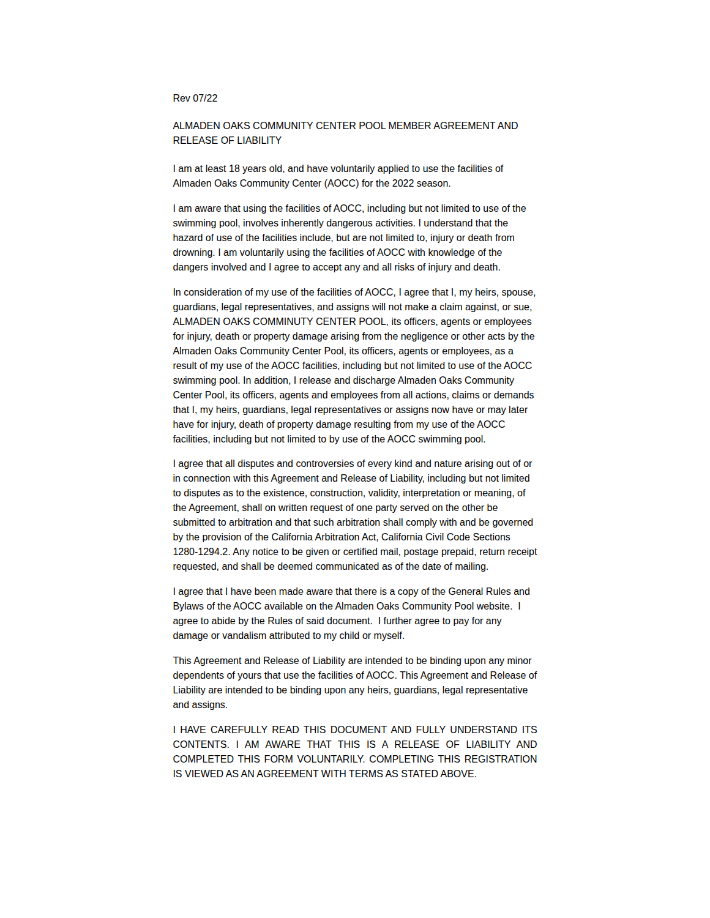Rev 07/22
ALMADEN OAKS COMMUNITY CENTER POOL MEMBER AGREEMENT AND RELEASE OF LIABILITY
I am at least 18 years old, and have voluntarily applied to use the facilities of Almaden Oaks Community Center (AOCC) for the 2022 season.
I am aware that using the facilities of AOCC, including but not limited to use of the swimming pool, involves inherently dangerous activities. I understand that the hazard of use of the facilities include, but are not limited to, injury or death from drowning. I am voluntarily using the facilities of AOCC with knowledge of the dangers involved and I agree to accept any and all risks of injury and death.
In consideration of my use of the facilities of AOCC, I agree that I, my heirs, spouse, guardians, legal representatives, and assigns will not make a claim against, or sue, ALMADEN OAKS COMMINUTY CENTER POOL, its officers, agents or employees for injury, death or property damage arising from the negligence or other acts by the Almaden Oaks Community Center Pool, its officers, agents or employees, as a result of my use of the AOCC facilities, including but not limited to use of the AOCC swimming pool. In addition, I release and discharge Almaden Oaks Community Center Pool, its officers, agents and employees from all actions, claims or demands that I, my heirs, guardians, legal representatives or assigns now have or may later have for injury, death of property damage resulting from my use of the AOCC facilities, including but not limited to by use of the AOCC swimming pool.
I agree that all disputes and controversies of every kind and nature arising out of or in connection with this Agreement and Release of Liability, including but not limited to disputes as to the existence, construction, validity, interpretation or meaning, of the Agreement, shall on written request of one party served on the other be submitted to arbitration and that such arbitration shall comply with and be governed by the provision of the California Arbitration Act, California Civil Code Sections 1280-1294.2. Any notice to be given or certified mail, postage prepaid, return receipt requested, and shall be deemed communicated as of the date of mailing.
I agree that I have been made aware that there is a copy of the General Rules and Bylaws of the AOCC available on the Almaden Oaks Community Pool website. I agree to abide by the Rules of said document. I further agree to pay for any damage or vandalism attributed to my child or myself.
This Agreement and Release of Liability are intended to be binding upon any minor dependents of yours that use the facilities of AOCC. This Agreement and Release of Liability are intended to be binding upon any heirs, guardians, legal representative and assigns.
I HAVE CAREFULLY READ THIS DOCUMENT AND FULLY UNDERSTAND ITS CONTENTS. I AM AWARE THAT THIS IS A RELEASE OF LIABILITY AND COMPLETED THIS FORM VOLUNTARILY. COMPLETING THIS REGISTRATION IS VIEWED AS AN AGREEMENT WITH TERMS AS STATED ABOVE.